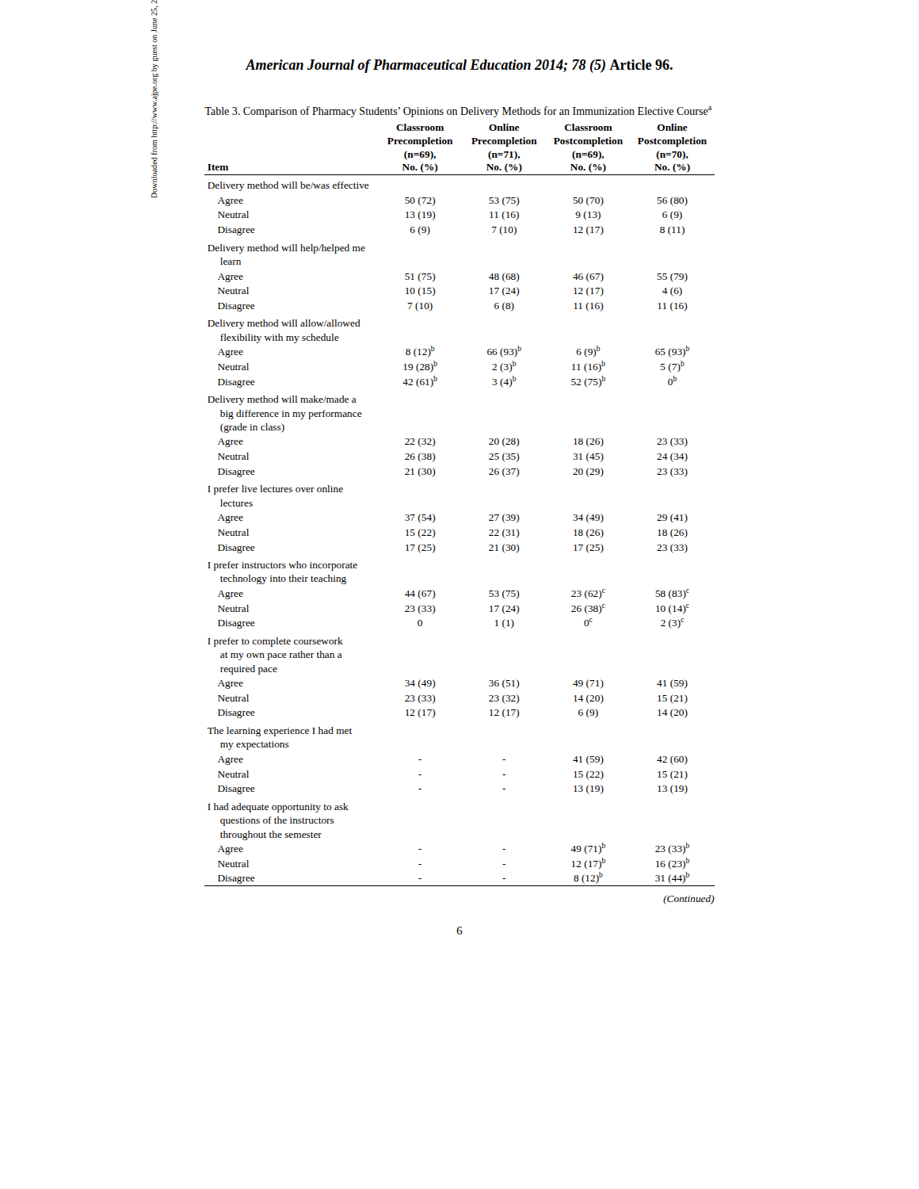Downloaded from http://www.ajpe.org by guest on June 25, 2022. © 2014 American Association of Colleges of Pharmacy
American Journal of Pharmaceutical Education 2014; 78 (5) Article 96.
Table 3. Comparison of Pharmacy Students’ Opinions on Delivery Methods for an Immunization Elective Coursea
| | Classroom Precompletion (n=69), | Online Precompletion (n=71), | Classroom Postcompletion (n=69), | Online Postcompletion (n=70), |
| --- | --- | --- | --- | --- |
| Item | No. (%) | No. (%) | No. (%) | No. (%) |
| Delivery method will be/was effective | | | | |
| Agree | 50 (72) | 53 (75) | 50 (70) | 56 (80) |
| Neutral | 13 (19) | 11 (16) | 9 (13) | 6 (9) |
| Disagree | 6 (9) | 7 (10) | 12 (17) | 8 (11) |
| Delivery method will help/helped me learn | | | | |
| Agree | 51 (75) | 48 (68) | 46 (67) | 55 (79) |
| Neutral | 10 (15) | 17 (24) | 12 (17) | 4 (6) |
| Disagree | 7 (10) | 6 (8) | 11 (16) | 11 (16) |
| Delivery method will allow/allowed flexibility with my schedule | | | | |
| Agree | 8 (12) b | 66 (93) b | 6 (9) b | 65 (93) b |
| Neutral | 19 (28) b | 2 (3) b | 11 (16) b | 5 (7) b |
| Disagree | 42 (61) b | 3 (4) b | 52 (75) b | 0 b |
| Delivery method will make/made a big difference in my performance (grade in class) | | | | |
| Agree | 22 (32) | 20 (28) | 18 (26) | 23 (33) |
| Neutral | 26 (38) | 25 (35) | 31 (45) | 24 (34) |
| Disagree | 21 (30) | 26 (37) | 20 (29) | 23 (33) |
| I prefer live lectures over online lectures | | | | |
| Agree | 37 (54) | 27 (39) | 34 (49) | 29 (41) |
| Neutral | 15 (22) | 22 (31) | 18 (26) | 18 (26) |
| Disagree | 17 (25) | 21 (30) | 17 (25) | 23 (33) |
| I prefer instructors who incorporate technology into their teaching | | | | |
| Agree | 44 (67) | 53 (75) | 23 (62) c | 58 (83) c |
| Neutral | 23 (33) | 17 (24) | 26 (38) c | 10 (14) c |
| Disagree | 0 | 1 (1) | 0 c | 2 (3) c |
| I prefer to complete coursework at my own pace rather than a required pace | | | | |
| Agree | 34 (49) | 36 (51) | 49 (71) | 41 (59) |
| Neutral | 23 (33) | 23 (32) | 14 (20) | 15 (21) |
| Disagree | 12 (17) | 12 (17) | 6 (9) | 14 (20) |
| The learning experience I had met my expectations | | | | |
| Agree | - | - | 41 (59) | 42 (60) |
| Neutral | - | - | 15 (22) | 15 (21) |
| Disagree | - | - | 13 (19) | 13 (19) |
| I had adequate opportunity to ask questions of the instructors throughout the semester | | | | |
| Agree | - | - | 49 (71) b | 23 (33) b |
| Neutral | - | - | 12 (17) b | 16 (23) b |
| Disagree | - | - | 8 (12) b | 31 (44) b |
(Continued)
6